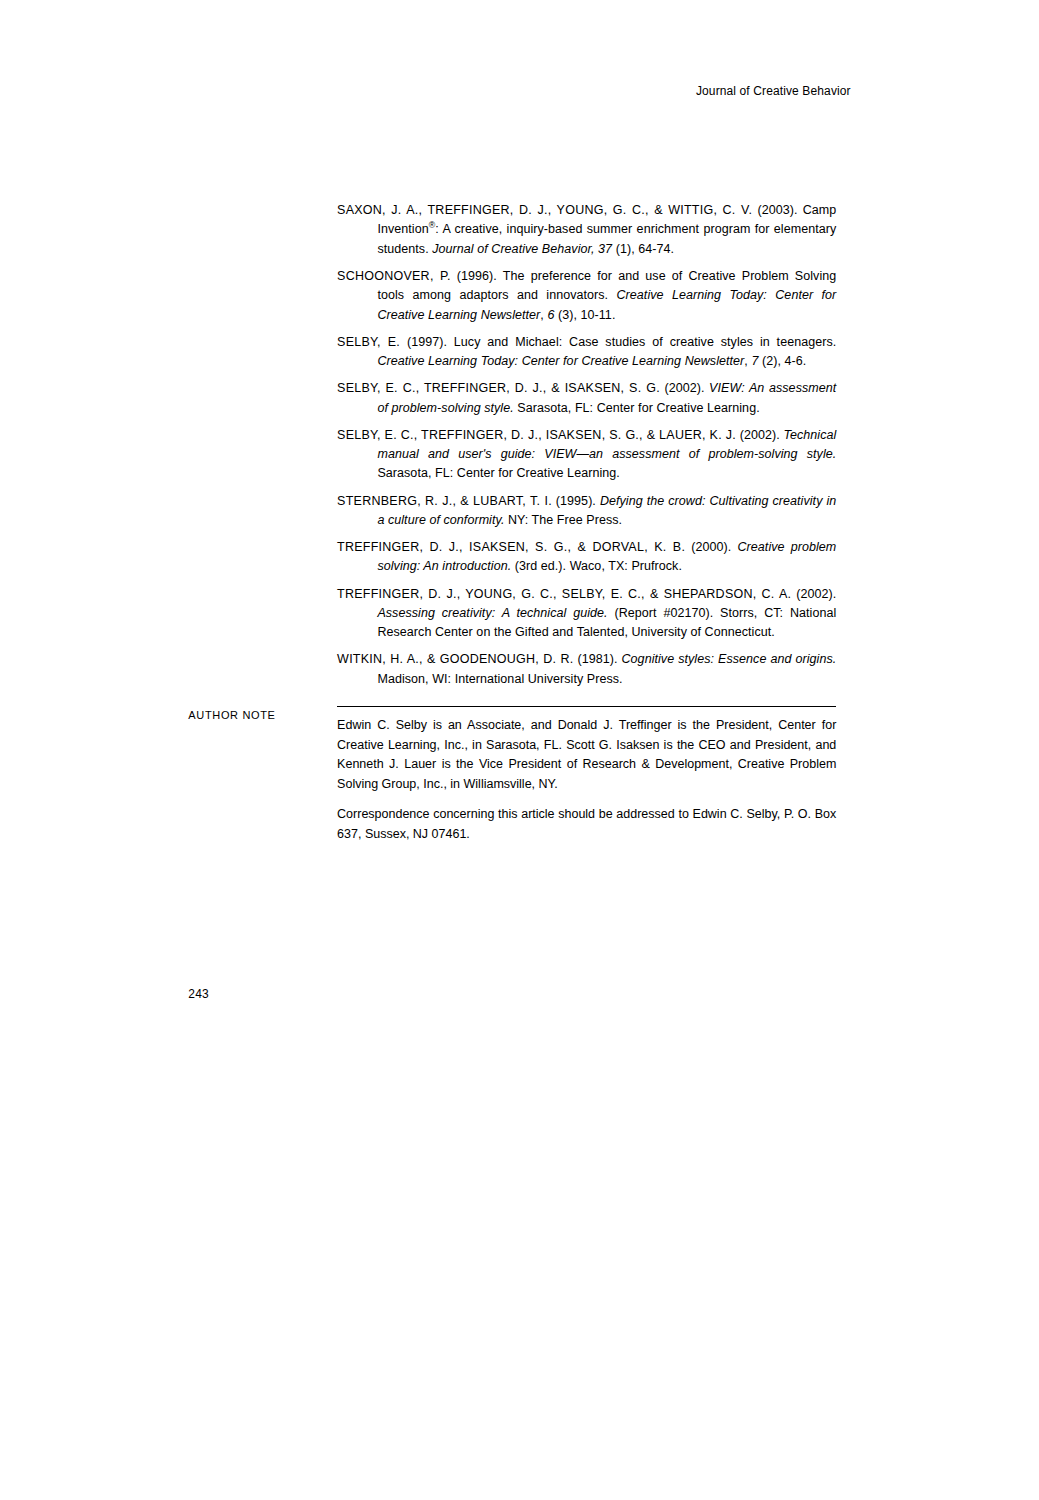Journal of Creative Behavior
SAXON, J. A., TREFFINGER, D. J., YOUNG, G. C., & WITTIG, C. V. (2003). Camp Invention®: A creative, inquiry-based summer enrichment program for elementary students. Journal of Creative Behavior, 37 (1), 64-74.
SCHOONOVER, P. (1996). The preference for and use of Creative Problem Solving tools among adaptors and innovators. Creative Learning Today: Center for Creative Learning Newsletter, 6 (3), 10-11.
SELBY, E. (1997). Lucy and Michael: Case studies of creative styles in teenagers. Creative Learning Today: Center for Creative Learning Newsletter, 7 (2), 4-6.
SELBY, E. C., TREFFINGER, D. J., & ISAKSEN, S. G. (2002). VIEW: An assessment of problem-solving style. Sarasota, FL: Center for Creative Learning.
SELBY, E. C., TREFFINGER, D. J., ISAKSEN, S. G., & LAUER, K. J. (2002). Technical manual and user's guide: VIEW—an assessment of problem-solving style. Sarasota, FL: Center for Creative Learning.
STERNBERG, R. J., & LUBART, T. I. (1995). Defying the crowd: Cultivating creativity in a culture of conformity. NY: The Free Press.
TREFFINGER, D. J., ISAKSEN, S. G., & DORVAL, K. B. (2000). Creative problem solving: An introduction. (3rd ed.). Waco, TX: Prufrock.
TREFFINGER, D. J., YOUNG, G. C., SELBY, E. C., & SHEPARDSON, C. A. (2002). Assessing creativity: A technical guide. (Report #02170). Storrs, CT: National Research Center on the Gifted and Talented, University of Connecticut.
WITKIN, H. A., & GOODENOUGH, D. R. (1981). Cognitive styles: Essence and origins. Madison, WI: International University Press.
AUTHOR NOTE
Edwin C. Selby is an Associate, and Donald J. Treffinger is the President, Center for Creative Learning, Inc., in Sarasota, FL. Scott G. Isaksen is the CEO and President, and Kenneth J. Lauer is the Vice President of Research & Development, Creative Problem Solving Group, Inc., in Williamsville, NY.
Correspondence concerning this article should be addressed to Edwin C. Selby, P. O. Box 637, Sussex, NJ 07461.
243